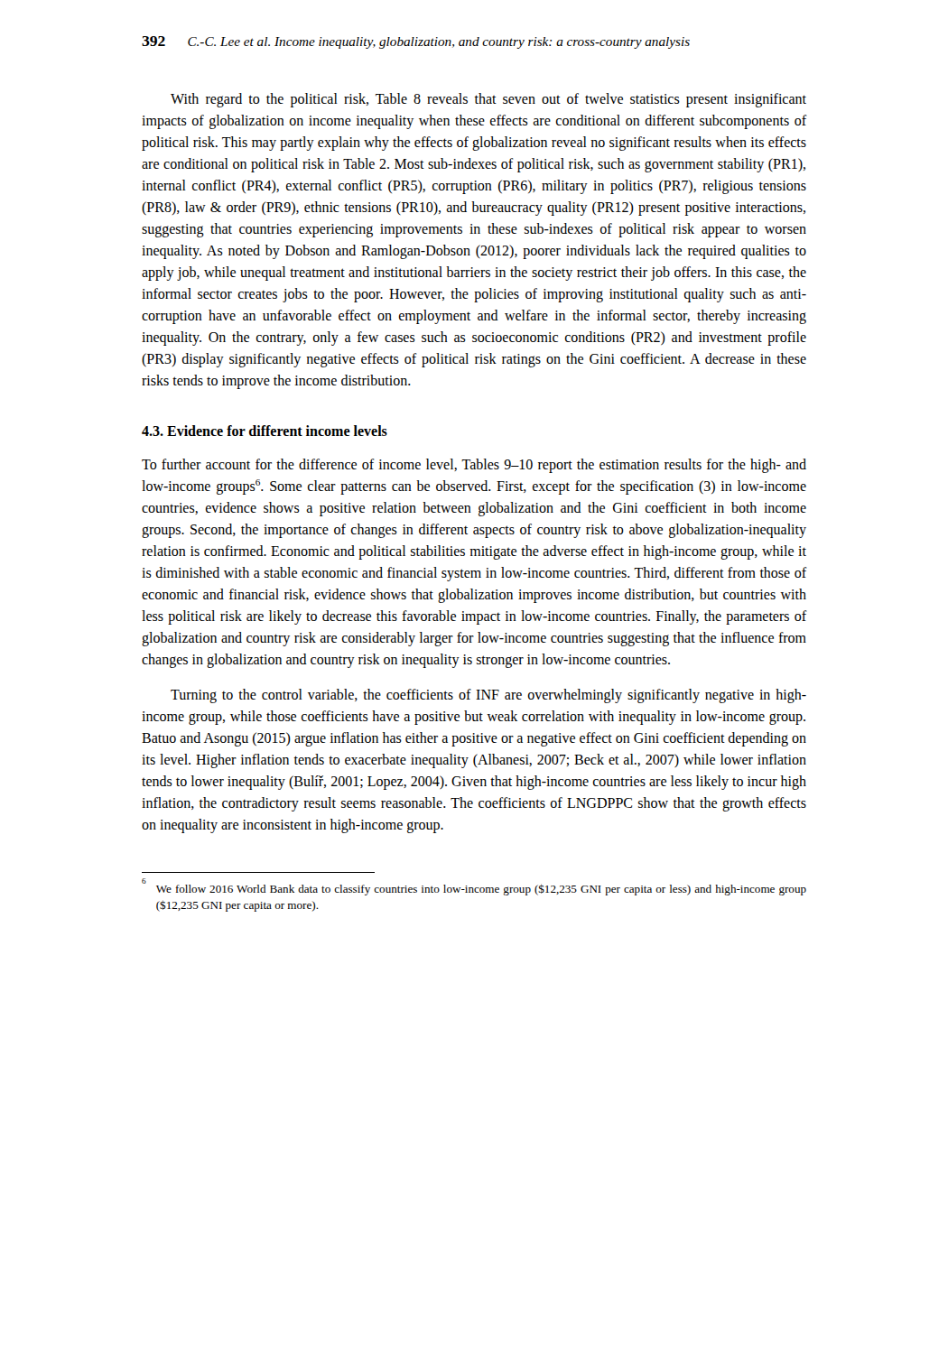392 C.-C. Lee et al. Income inequality, globalization, and country risk: a cross-country analysis
With regard to the political risk, Table 8 reveals that seven out of twelve statistics present insignificant impacts of globalization on income inequality when these effects are conditional on different subcomponents of political risk. This may partly explain why the effects of globalization reveal no significant results when its effects are conditional on political risk in Table 2. Most sub-indexes of political risk, such as government stability (PR1), internal conflict (PR4), external conflict (PR5), corruption (PR6), military in politics (PR7), religious tensions (PR8), law & order (PR9), ethnic tensions (PR10), and bureaucracy quality (PR12) present positive interactions, suggesting that countries experiencing improvements in these sub-indexes of political risk appear to worsen inequality. As noted by Dobson and Ramlogan-Dobson (2012), poorer individuals lack the required qualities to apply job, while unequal treatment and institutional barriers in the society restrict their job offers. In this case, the informal sector creates jobs to the poor. However, the policies of improving institutional quality such as anti-corruption have an unfavorable effect on employment and welfare in the informal sector, thereby increasing inequality. On the contrary, only a few cases such as socioeconomic conditions (PR2) and investment profile (PR3) display significantly negative effects of political risk ratings on the Gini coefficient. A decrease in these risks tends to improve the income distribution.
4.3. Evidence for different income levels
To further account for the difference of income level, Tables 9–10 report the estimation results for the high- and low-income groups6. Some clear patterns can be observed. First, except for the specification (3) in low-income countries, evidence shows a positive relation between globalization and the Gini coefficient in both income groups. Second, the importance of changes in different aspects of country risk to above globalization-inequality relation is confirmed. Economic and political stabilities mitigate the adverse effect in high-income group, while it is diminished with a stable economic and financial system in low-income countries. Third, different from those of economic and financial risk, evidence shows that globalization improves income distribution, but countries with less political risk are likely to decrease this favorable impact in low-income countries. Finally, the parameters of globalization and country risk are considerably larger for low-income countries suggesting that the influence from changes in globalization and country risk on inequality is stronger in low-income countries.
Turning to the control variable, the coefficients of INF are overwhelmingly significantly negative in high-income group, while those coefficients have a positive but weak correlation with inequality in low-income group. Batuo and Asongu (2015) argue inflation has either a positive or a negative effect on Gini coefficient depending on its level. Higher inflation tends to exacerbate inequality (Albanesi, 2007; Beck et al., 2007) while lower inflation tends to lower inequality (Bulíř, 2001; Lopez, 2004). Given that high-income countries are less likely to incur high inflation, the contradictory result seems reasonable. The coefficients of LNGDPPC show that the growth effects on inequality are inconsistent in high-income group.
6 We follow 2016 World Bank data to classify countries into low-income group ($12,235 GNI per capita or less) and high-income group ($12,235 GNI per capita or more).